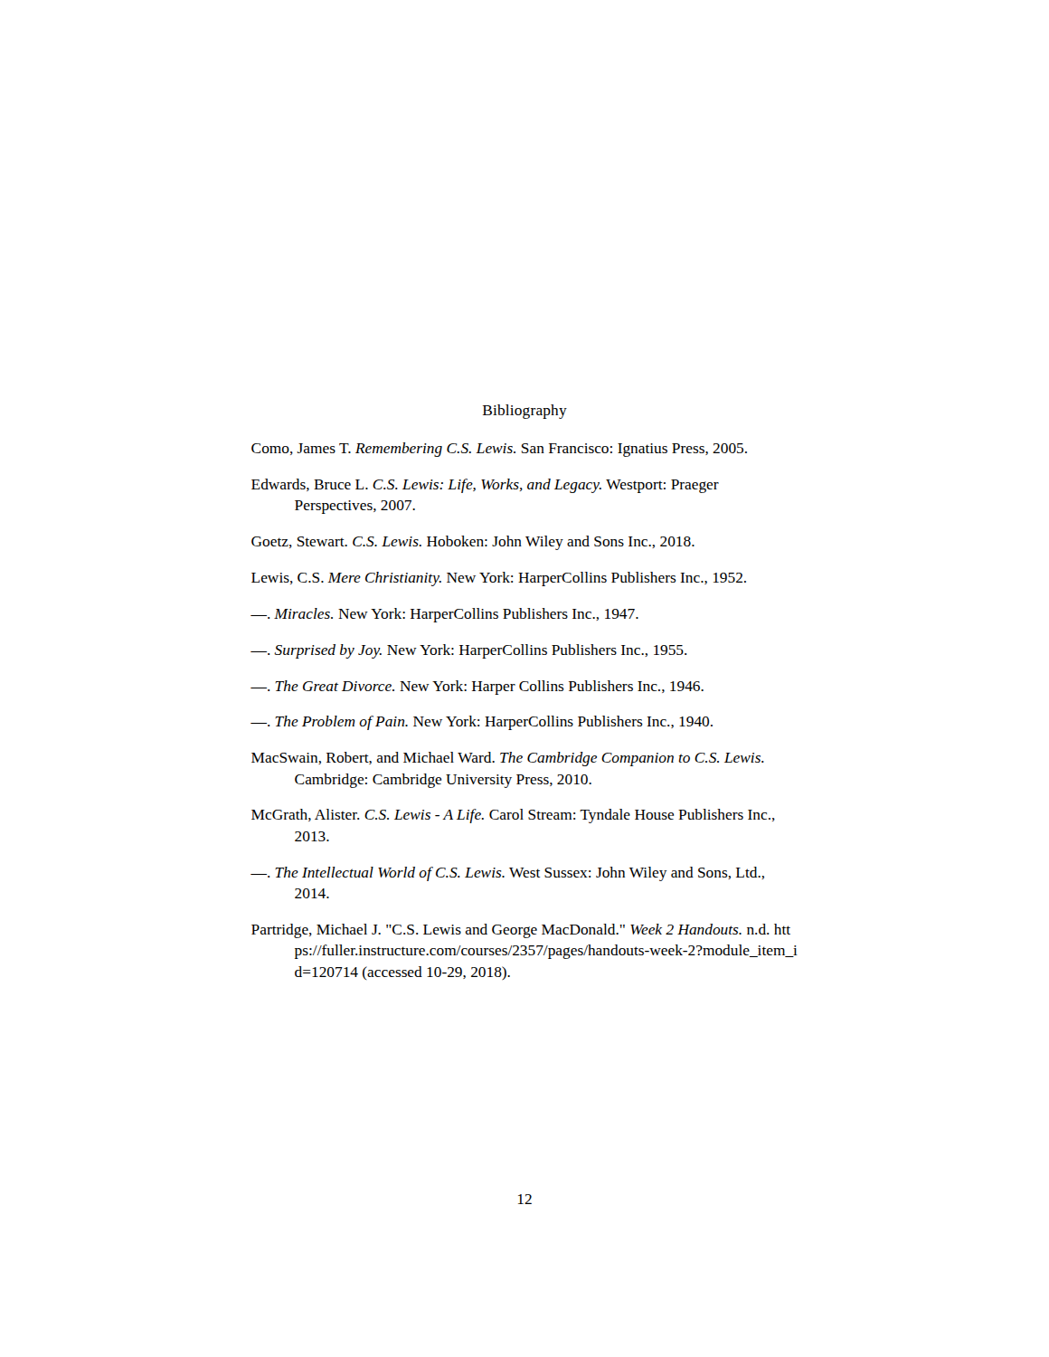Bibliography
Como, James T. Remembering C.S. Lewis. San Francisco: Ignatius Press, 2005.
Edwards, Bruce L. C.S. Lewis: Life, Works, and Legacy. Westport: Praeger Perspectives, 2007.
Goetz, Stewart. C.S. Lewis. Hoboken: John Wiley and Sons Inc., 2018.
Lewis, C.S. Mere Christianity. New York: HarperCollins Publishers Inc., 1952.
—. Miracles. New York: HarperCollins Publishers Inc., 1947.
—. Surprised by Joy. New York: HarperCollins Publishers Inc., 1955.
—. The Great Divorce. New York: Harper Collins Publishers Inc., 1946.
—. The Problem of Pain. New York: HarperCollins Publishers Inc., 1940.
MacSwain, Robert, and Michael Ward. The Cambridge Companion to C.S. Lewis. Cambridge: Cambridge University Press, 2010.
McGrath, Alister. C.S. Lewis - A Life. Carol Stream: Tyndale House Publishers Inc., 2013.
—. The Intellectual World of C.S. Lewis. West Sussex: John Wiley and Sons, Ltd., 2014.
Partridge, Michael J. "C.S. Lewis and George MacDonald." Week 2 Handouts. n.d. https://fuller.instructure.com/courses/2357/pages/handouts-week-2?module_item_id=120714 (accessed 10-29, 2018).
12